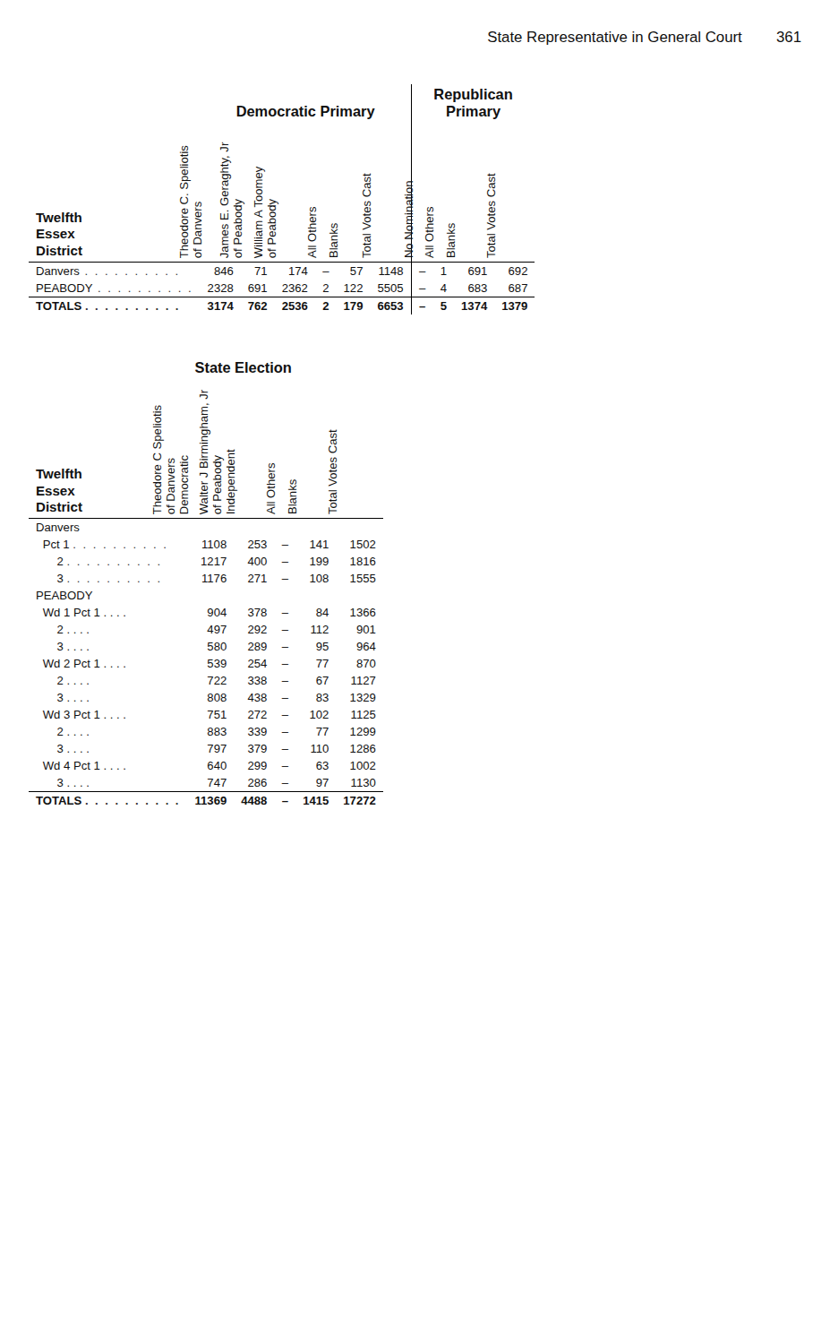State Representative in General Court 361
| | Democratic Primary | Republican Primary |
| --- | --- | --- |
| Twelfth Essex District | Theodore C. Speliotis of Danvers | James E. Geraghty, Jr of Peabody | William A Toomey of Peabody | All Others | Blanks | Total Votes Cast | No Nomination | All Others | Blanks | Total Votes Cast |
| Danvers | 846 | 71 | 174 | – | 57 | 1148 | – | 1 | 691 | 692 |
| PEABODY | 2328 | 691 | 2362 | 2 | 122 | 5505 | – | 4 | 683 | 687 |
| TOTALS | 3174 | 762 | 2536 | 2 | 179 | 6653 | – | 5 | 1374 | 1379 |
| | State Election |
| --- | --- |
| Twelfth Essex District | Theodore C Speliotis of Danvers Democratic | Walter J Birmingham, Jr of Peabody Independent | All Others | Blanks | Total Votes Cast |
| Danvers | | | | | |
| Pct 1 | 1108 | 253 | – | 141 | 1502 |
| 2 | 1217 | 400 | – | 199 | 1816 |
| 3 | 1176 | 271 | – | 108 | 1555 |
| PEABODY | | | | | |
| Wd 1 Pct 1 . . . . | 904 | 378 | – | 84 | 1366 |
| 2 . . . . | 497 | 292 | – | 112 | 901 |
| 3 . . . . | 580 | 289 | – | 95 | 964 |
| Wd 2 Pct 1 . . . . | 539 | 254 | – | 77 | 870 |
| 2 . . . . | 722 | 338 | – | 67 | 1127 |
| 3 . . . . | 808 | 438 | – | 83 | 1329 |
| Wd 3 Pct 1 . . . . | 751 | 272 | – | 102 | 1125 |
| 2 . . . . | 883 | 339 | – | 77 | 1299 |
| 3 . . . . | 797 | 379 | – | 110 | 1286 |
| Wd 4 Pct 1 . . . . | 640 | 299 | – | 63 | 1002 |
| 3 . . . . | 747 | 286 | – | 97 | 1130 |
| TOTALS | 11369 | 4488 | – | 1415 | 17272 |